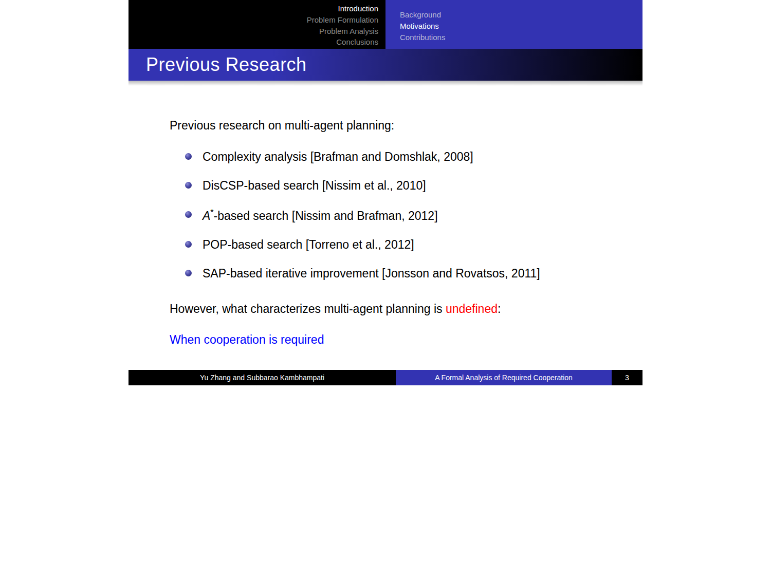Introduction
Problem Formulation
Problem Analysis
Conclusions
Background
Motivations
Contributions
Previous Research
Previous research on multi-agent planning:
Complexity analysis [Brafman and Domshlak, 2008]
DisCSP-based search [Nissim et al., 2010]
A*-based search [Nissim and Brafman, 2012]
POP-based search [Torreno et al., 2012]
SAP-based iterative improvement [Jonsson and Rovatsos, 2011]
However, what characterizes multi-agent planning is undefined:
When cooperation is required
Yu Zhang and Subbarao Kambhampati
A Formal Analysis of Required Cooperation
3